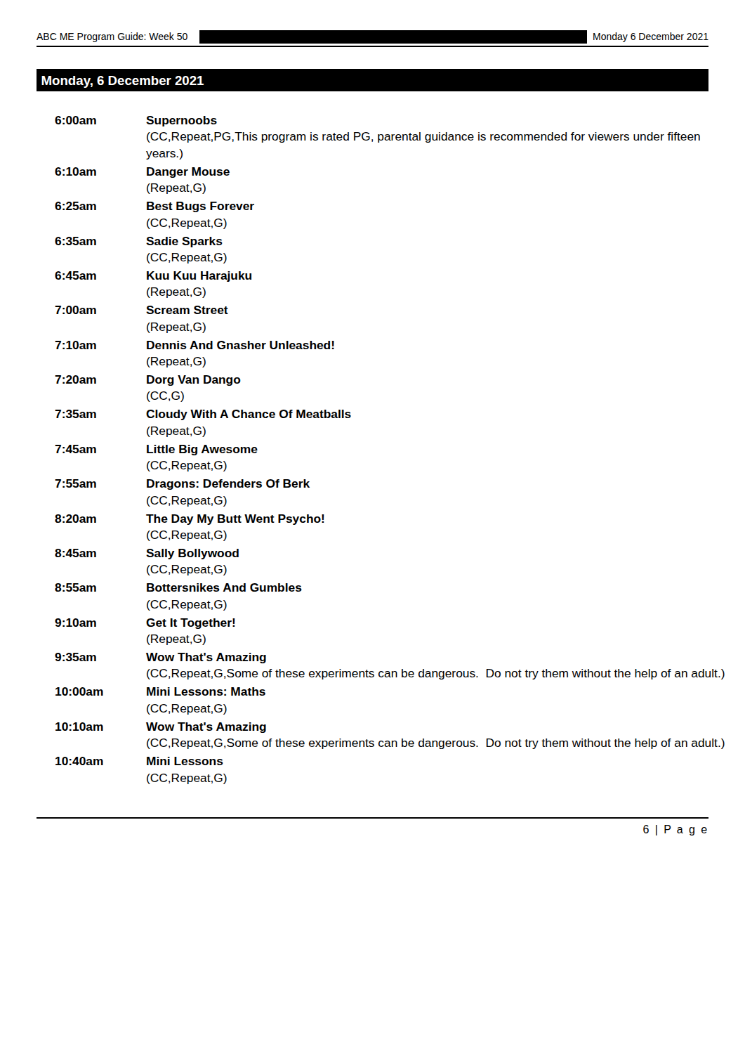ABC ME Program Guide: Week 50
Monday 6 December 2021
Monday, 6 December 2021
| 6:00am | Supernoobs (CC,Repeat,PG,This program is rated PG, parental guidance is recommended for viewers under fifteen years.) |
| 6:10am | Danger Mouse (Repeat,G) |
| 6:25am | Best Bugs Forever (CC,Repeat,G) |
| 6:35am | Sadie Sparks (CC,Repeat,G) |
| 6:45am | Kuu Kuu Harajuku (Repeat,G) |
| 7:00am | Scream Street (Repeat,G) |
| 7:10am | Dennis And Gnasher Unleashed! (Repeat,G) |
| 7:20am | Dorg Van Dango (CC,G) |
| 7:35am | Cloudy With A Chance Of Meatballs (Repeat,G) |
| 7:45am | Little Big Awesome (CC,Repeat,G) |
| 7:55am | Dragons: Defenders Of Berk (CC,Repeat,G) |
| 8:20am | The Day My Butt Went Psycho! (CC,Repeat,G) |
| 8:45am | Sally Bollywood (CC,Repeat,G) |
| 8:55am | Bottersnikes And Gumbles (CC,Repeat,G) |
| 9:10am | Get It Together! (Repeat,G) |
| 9:35am | Wow That's Amazing (CC,Repeat,G,Some of these experiments can be dangerous. Do not try them without the help of an adult.) |
| 10:00am | Mini Lessons: Maths (CC,Repeat,G) |
| 10:10am | Wow That's Amazing (CC,Repeat,G,Some of these experiments can be dangerous. Do not try them without the help of an adult.) |
| 10:40am | Mini Lessons (CC,Repeat,G) |
6 | P a g e